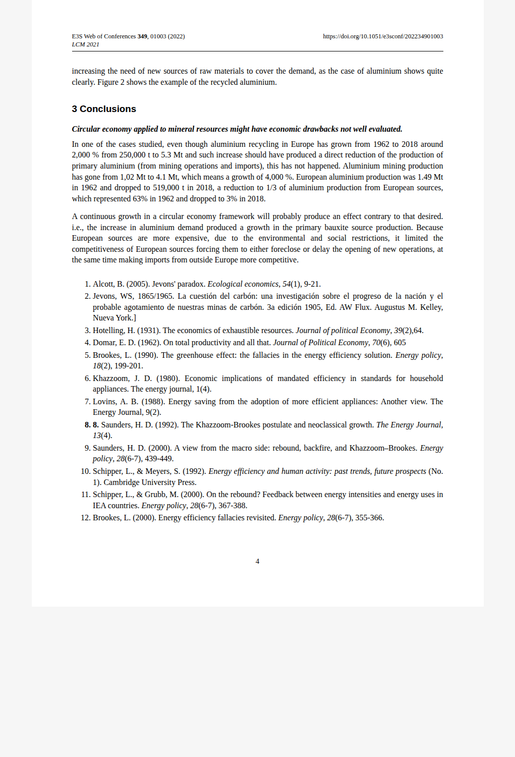E3S Web of Conferences 349, 01003 (2022)
LCM 2021
https://doi.org/10.1051/e3sconf/202234901003
increasing the need of new sources of raw materials to cover the demand, as the case of aluminium shows quite clearly. Figure 2 shows the example of the recycled aluminium.
3 Conclusions
Circular economy applied to mineral resources might have economic drawbacks not well evaluated.
In one of the cases studied, even though aluminium recycling in Europe has grown from 1962 to 2018 around 2,000 % from 250,000 t to 5.3 Mt and such increase should have produced a direct reduction of the production of primary aluminium (from mining operations and imports), this has not happened. Aluminium mining production has gone from 1,02 Mt to 4.1 Mt, which means a growth of 4,000 %. European aluminium production was 1.49 Mt in 1962 and dropped to 519,000 t in 2018, a reduction to 1/3 of aluminium production from European sources, which represented 63% in 1962 and dropped to 3% in 2018.
A continuous growth in a circular economy framework will probably produce an effect contrary to that desired. i.e., the increase in aluminium demand produced a growth in the primary bauxite source production. Because European sources are more expensive, due to the environmental and social restrictions, it limited the competitiveness of European sources forcing them to either foreclose or delay the opening of new operations, at the same time making imports from outside Europe more competitive.
Alcott, B. (2005). Jevons' paradox. Ecological economics, 54(1), 9-21.
Jevons, WS, 1865/1965. La cuestión del carbón: una investigación sobre el progreso de la nación y el probable agotamiento de nuestras minas de carbón. 3a edición 1905, Ed. AW Flux. Augustus M. Kelley, Nueva York.]
Hotelling, H. (1931). The economics of exhaustible resources. Journal of political Economy, 39(2),64.
Domar, E. D. (1962). On total productivity and all that. Journal of Political Economy, 70(6), 605
Brookes, L. (1990). The greenhouse effect: the fallacies in the energy efficiency solution. Energy policy, 18(2), 199-201.
Khazzoom, J. D. (1980). Economic implications of mandated efficiency in standards for household appliances. The energy journal, 1(4).
Lovins, A. B. (1988). Energy saving from the adoption of more efficient appliances: Another view. The Energy Journal, 9(2).
8. Saunders, H. D. (1992). The Khazzoom-Brookes postulate and neoclassical growth. The Energy Journal, 13(4).
Saunders, H. D. (2000). A view from the macro side: rebound, backfire, and Khazzoom–Brookes. Energy policy, 28(6-7), 439-449.
Schipper, L., & Meyers, S. (1992). Energy efficiency and human activity: past trends, future prospects (No. 1). Cambridge University Press.
Schipper, L., & Grubb, M. (2000). On the rebound? Feedback between energy intensities and energy uses in IEA countries. Energy policy, 28(6-7), 367-388.
Brookes, L. (2000). Energy efficiency fallacies revisited. Energy policy, 28(6-7), 355-366.
4